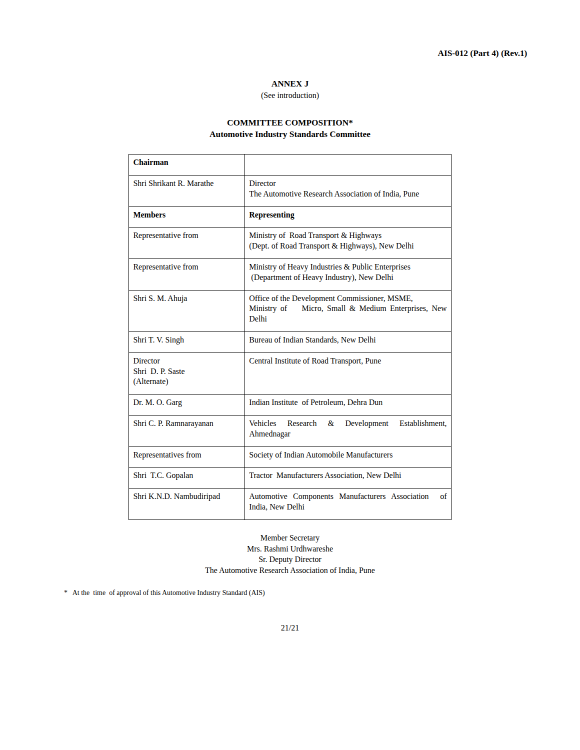AIS-012 (Part 4) (Rev.1)
ANNEX J
(See introduction)
COMMITTEE COMPOSITION*
Automotive Industry Standards Committee
| Chairman | |
| Shri Shrikant R. Marathe | Director The Automotive Research Association of India, Pune |
| Members | Representing |
| Representative from | Ministry of Road Transport & Highways (Dept. of Road Transport & Highways), New Delhi |
| Representative from | Ministry of Heavy Industries & Public Enterprises (Department of Heavy Industry), New Delhi |
| Shri S. M. Ahuja | Office of the Development Commissioner, MSME, Ministry of Micro, Small & Medium Enterprises, New Delhi |
| Shri T. V. Singh | Bureau of Indian Standards, New Delhi |
| Director Shri D. P. Saste (Alternate) | Central Institute of Road Transport, Pune |
| Dr. M. O. Garg | Indian Institute of Petroleum, Dehra Dun |
| Shri C. P. Ramnarayanan | Vehicles Research & Development Establishment, Ahmednagar |
| Representatives from | Society of Indian Automobile Manufacturers |
| Shri T.C. Gopalan | Tractor Manufacturers Association, New Delhi |
| Shri K.N.D. Nambudiripad | Automotive Components Manufacturers Association of India, New Delhi |
Member Secretary
Mrs. Rashmi Urdhwareshe
Sr. Deputy Director
The Automotive Research Association of India, Pune
* At the time of approval of this Automotive Industry Standard (AIS)
21/21